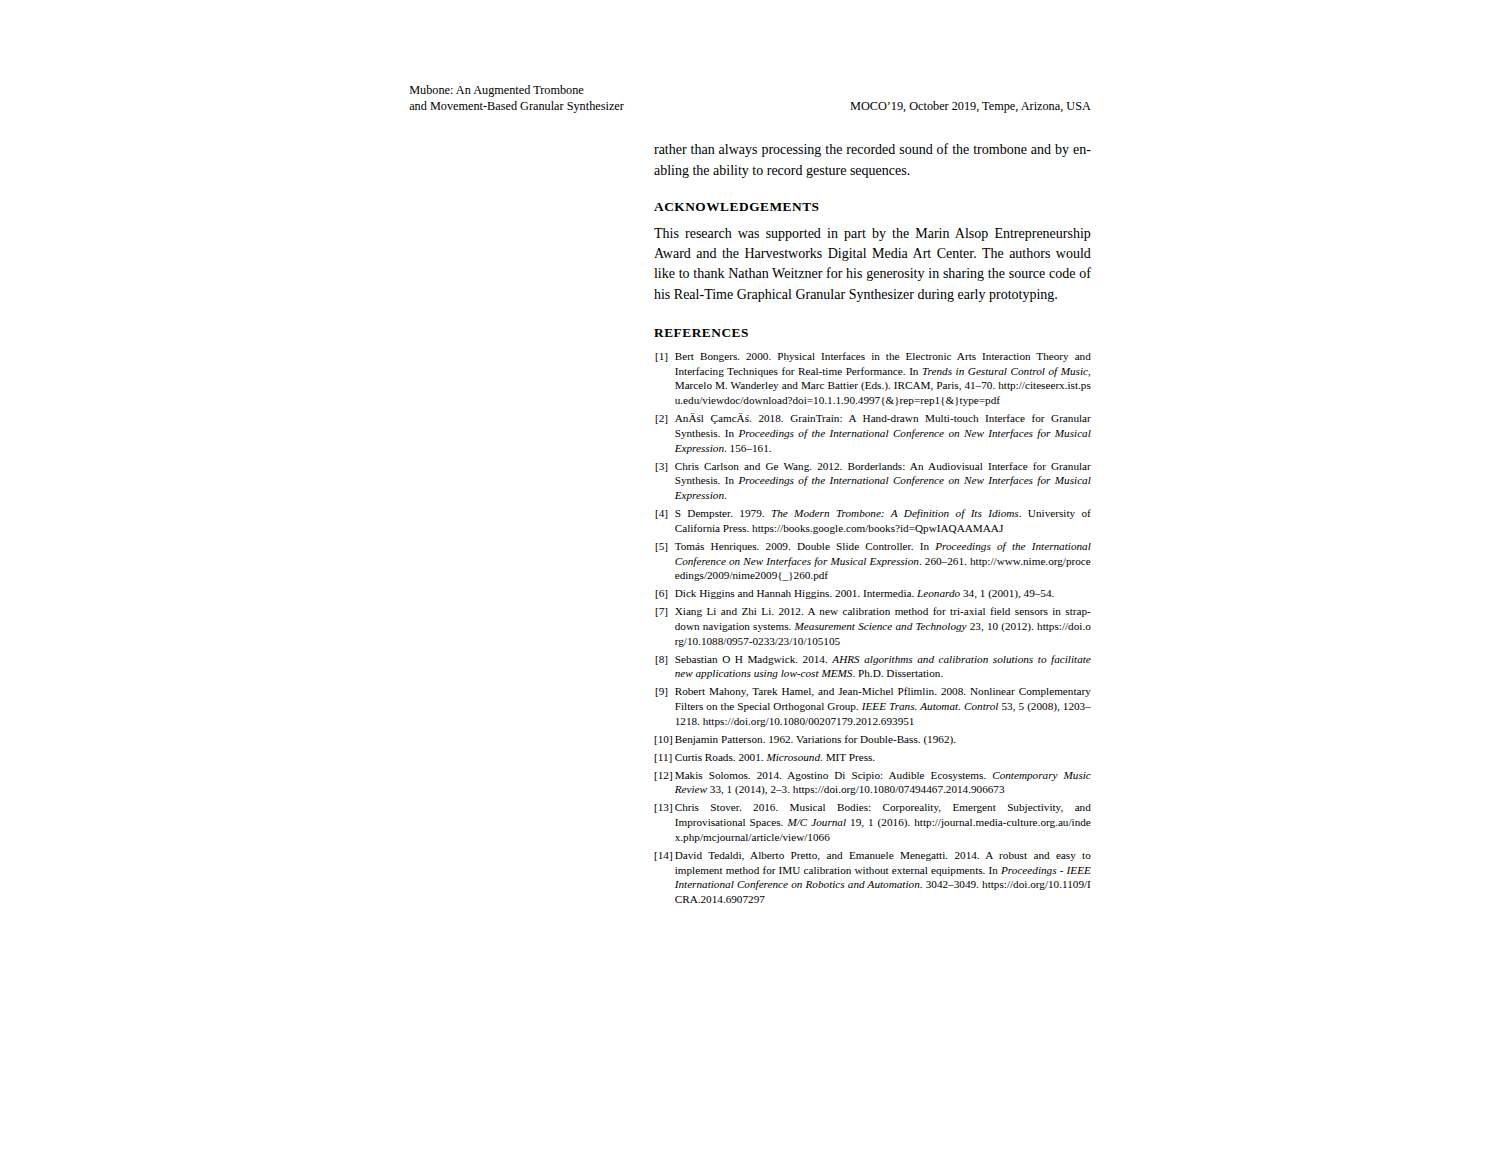Mubone: An Augmented Trombone
and Movement-Based Granular Synthesizer
MOCO’19, October 2019, Tempe, Arizona, USA
rather than always processing the recorded sound of the trombone and by enabling the ability to record gesture sequences.
ACKNOWLEDGEMENTS
This research was supported in part by the Marin Alsop Entrepreneurship Award and the Harvestworks Digital Media Art Center. The authors would like to thank Nathan Weitzner for his generosity in sharing the source code of his Real-Time Graphical Granular Synthesizer during early prototyping.
REFERENCES
[1] Bert Bongers. 2000. Physical Interfaces in the Electronic Arts Interaction Theory and Interfacing Techniques for Real-time Performance. In Trends in Gestural Control of Music, Marcelo M. Wanderley and Marc Battier (Eds.). IRCAM, Paris, 41–70. http://citeseerx.ist.psu.edu/viewdoc/download?doi=10.1.1.90.4997{&}rep=rep1{&}type=pdf
[2] AnÄśl ÇamcÄś. 2018. GrainTrain: A Hand-drawn Multi-touch Interface for Granular Synthesis. In Proceedings of the International Conference on New Interfaces for Musical Expression. 156–161.
[3] Chris Carlson and Ge Wang. 2012. Borderlands: An Audiovisual Interface for Granular Synthesis. In Proceedings of the International Conference on New Interfaces for Musical Expression.
[4] S Dempster. 1979. The Modern Trombone: A Definition of Its Idioms. University of California Press. https://books.google.com/books?id=QpwIAQAAMAAJ
[5] Tomás Henriques. 2009. Double Slide Controller. In Proceedings of the International Conference on New Interfaces for Musical Expression. 260–261. http://www.nime.org/proceedings/2009/nime2009{_}260.pdf
[6] Dick Higgins and Hannah Higgins. 2001. Intermedia. Leonardo 34, 1 (2001), 49–54.
[7] Xiang Li and Zhi Li. 2012. A new calibration method for tri-axial field sensors in strap-down navigation systems. Measurement Science and Technology 23, 10 (2012). https://doi.org/10.1088/0957-0233/23/10/105105
[8] Sebastian O H Madgwick. 2014. AHRS algorithms and calibration solutions to facilitate new applications using low-cost MEMS. Ph.D. Dissertation.
[9] Robert Mahony, Tarek Hamel, and Jean-Michel Pflimlin. 2008. Nonlinear Complementary Filters on the Special Orthogonal Group. IEEE Trans. Automat. Control 53, 5 (2008), 1203–1218. https://doi.org/10.1080/00207179.2012.693951
[10] Benjamin Patterson. 1962. Variations for Double-Bass. (1962).
[11] Curtis Roads. 2001. Microsound. MIT Press.
[12] Makis Solomos. 2014. Agostino Di Scipio: Audible Ecosystems. Contemporary Music Review 33, 1 (2014), 2–3. https://doi.org/10.1080/07494467.2014.906673
[13] Chris Stover. 2016. Musical Bodies: Corporeality, Emergent Subjectivity, and Improvisational Spaces. M/C Journal 19, 1 (2016). http://journal.media-culture.org.au/index.php/mcjournal/article/view/1066
[14] David Tedaldi, Alberto Pretto, and Emanuele Menegatti. 2014. A robust and easy to implement method for IMU calibration without external equipments. In Proceedings - IEEE International Conference on Robotics and Automation. 3042–3049. https://doi.org/10.1109/ICRA.2014.6907297